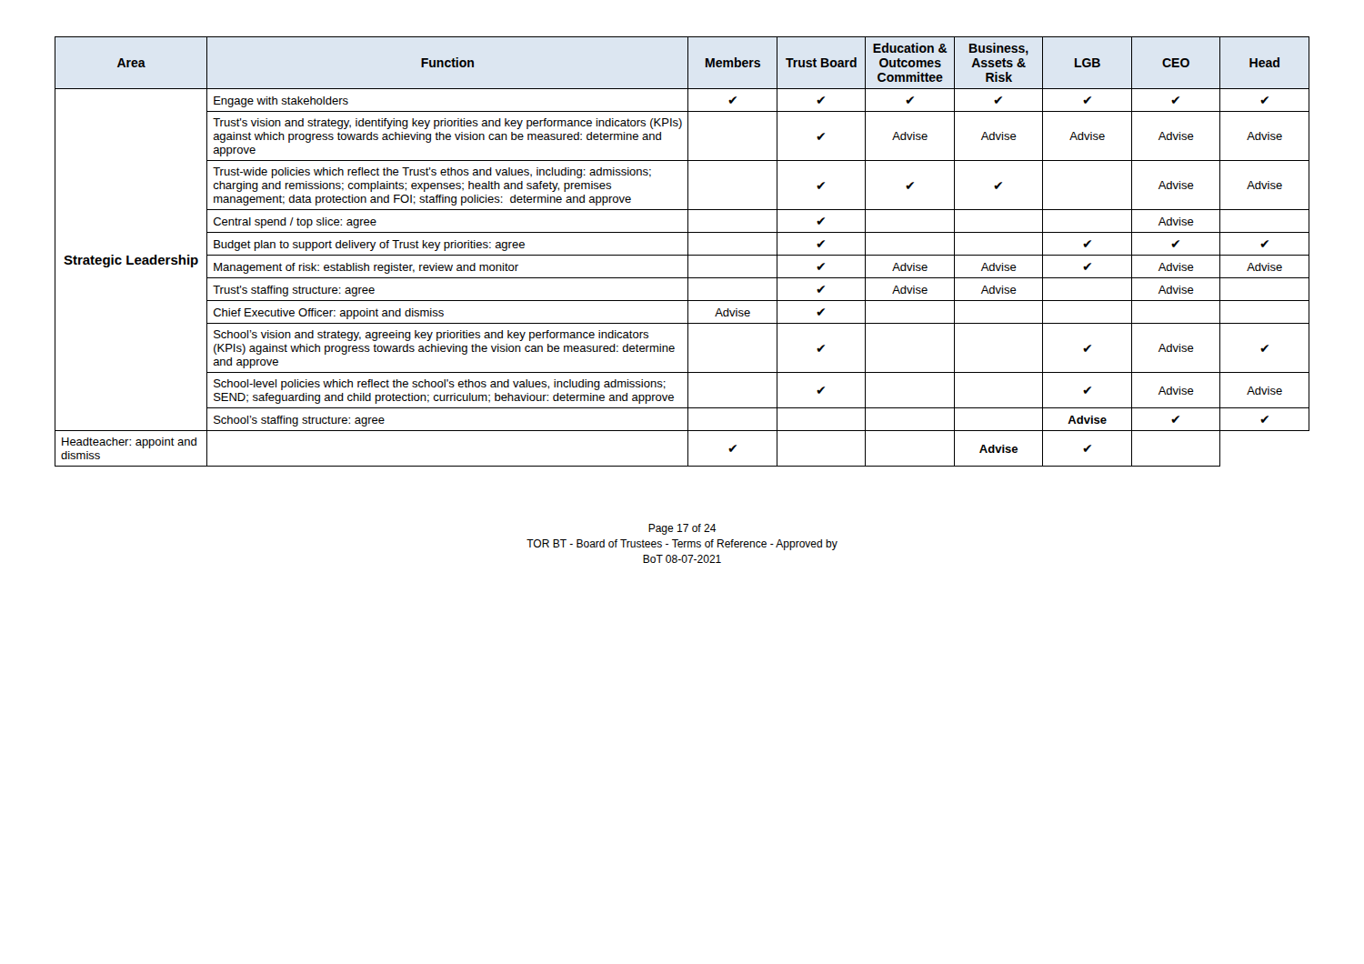| Area | Function | Members | Trust Board | Education & Outcomes Committee | Business, Assets & Risk | LGB | CEO | Head |
| --- | --- | --- | --- | --- | --- | --- | --- | --- |
| Strategic Leadership | Engage with stakeholders | ✔ | ✔ | ✔ | ✔ | ✔ | ✔ | ✔ |
| Trust's vision and strategy, identifying key priorities and key performance indicators (KPIs) against which progress towards achieving the vision can be measured: determine and approve | | ✔ | Advise | Advise | Advise | Advise | Advise |
| Trust-wide policies which reflect the Trust's ethos and values, including: admissions; charging and remissions; complaints; expenses; health and safety, premises management; data protection and FOI; staffing policies: determine and approve | | ✔ | ✔ | ✔ | | Advise | Advise |
| Central spend / top slice: agree | | ✔ | | | | Advise | |
| Budget plan to support delivery of Trust key priorities: agree | | ✔ | | | ✔ | ✔ | ✔ |
| Management of risk: establish register, review and monitor | | ✔ | Advise | Advise | ✔ | Advise | Advise |
| Trust's staffing structure: agree | | ✔ | Advise | Advise | | Advise | |
| Chief Executive Officer: appoint and dismiss | Advise | ✔ | | | | | |
| School’s vision and strategy, agreeing key priorities and key performance indicators (KPIs) against which progress towards achieving the vision can be measured: determine and approve | | ✔ | | | ✔ | Advise | ✔ |
| School-level policies which reflect the school's ethos and values, including admissions; SEND; safeguarding and child protection; curriculum; behaviour: determine and approve | | ✔ | | | ✔ | Advise | Advise |
| School’s staffing structure: agree | | | | | Advise | ✔ | ✔ |
| Headteacher: appoint and dismiss | | ✔ | | | Advise | ✔ | |
Page 17 of 24
TOR BT - Board of Trustees - Terms of Reference - Approved by
BoT 08-07-2021